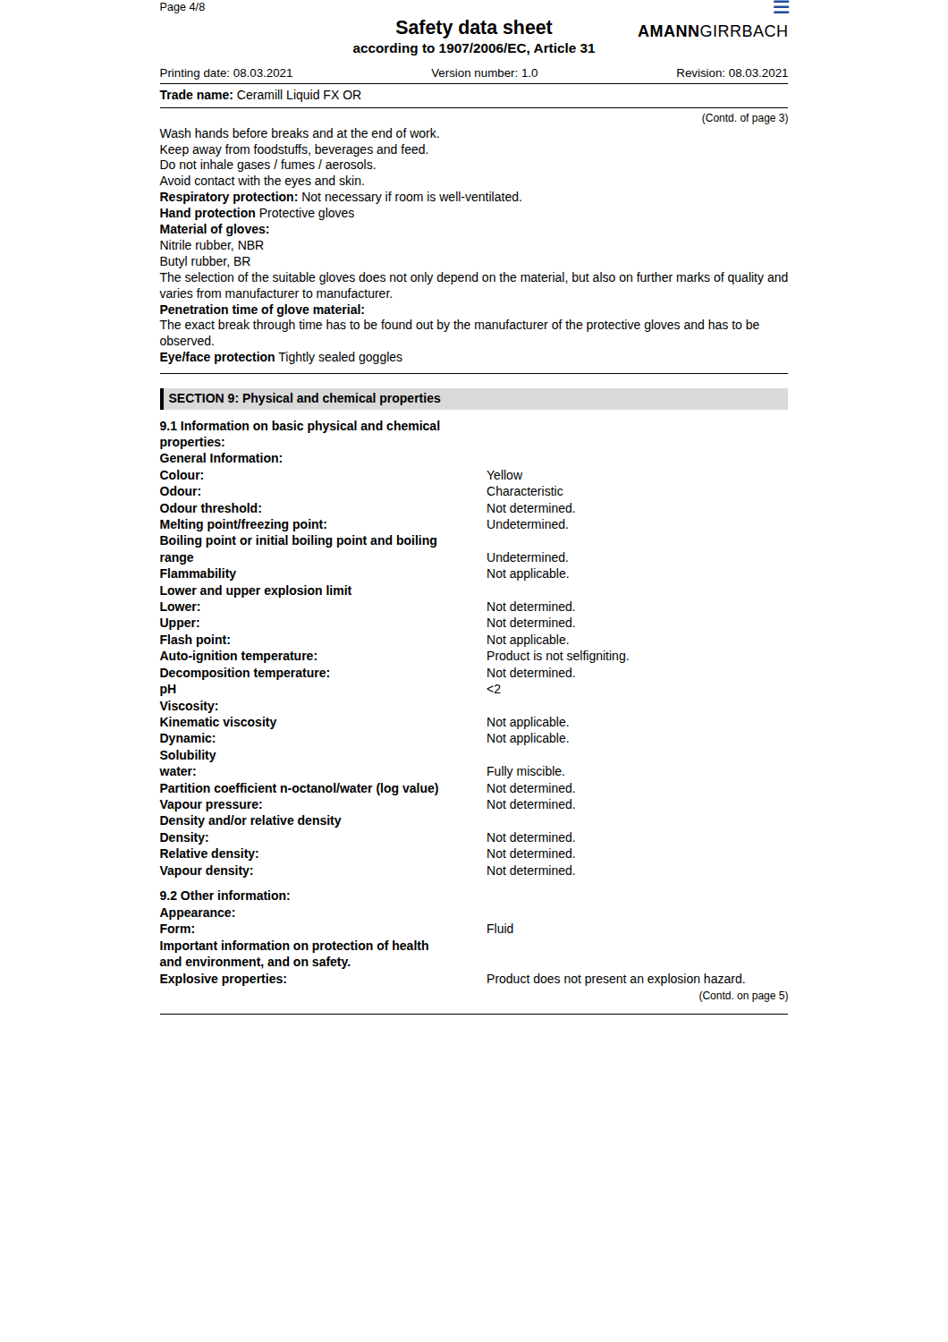Page 4/8
≡ AMANNGIRRBACH
Safety data sheet
according to 1907/2006/EC, Article 31
Printing date: 08.03.2021 Version number: 1.0 Revision: 08.03.2021
Trade name: Ceramill Liquid FX OR
(Contd. of page 3)
Wash hands before breaks and at the end of work.
Keep away from foodstuffs, beverages and feed.
Do not inhale gases / fumes / aerosols.
Avoid contact with the eyes and skin.
Respiratory protection: Not necessary if room is well-ventilated.
Hand protection Protective gloves
Material of gloves:
Nitrile rubber, NBR
Butyl rubber, BR
The selection of the suitable gloves does not only depend on the material, but also on further marks of quality and varies from manufacturer to manufacturer.
Penetration time of glove material:
The exact break through time has to be found out by the manufacturer of the protective gloves and has to be observed.
Eye/face protection Tightly sealed goggles
SECTION 9: Physical and chemical properties
| 9.1 Information on basic physical and chemical properties: | |
| General Information: | |
| Colour: | Yellow |
| Odour: | Characteristic |
| Odour threshold: | Not determined. |
| Melting point/freezing point: | Undetermined. |
| Boiling point or initial boiling point and boiling | |
| range | Undetermined. |
| Flammability | Not applicable. |
| Lower and upper explosion limit | |
| Lower: | Not determined. |
| Upper: | Not determined. |
| Flash point: | Not applicable. |
| Auto-ignition temperature: | Product is not selfigniting. |
| Decomposition temperature: | Not determined. |
| pH | <2 |
| Viscosity: | |
| Kinematic viscosity | Not applicable. |
| Dynamic: | Not applicable. |
| Solubility | |
| water: | Fully miscible. |
| Partition coefficient n-octanol/water (log value) | Not determined. |
| Vapour pressure: | Not determined. |
| Density and/or relative density | |
| Density: | Not determined. |
| Relative density: | Not determined. |
| Vapour density: | Not determined. |
| 9.2 Other information: | |
| Appearance: | |
| Form: | Fluid |
| Important information on protection of health | |
| and environment, and on safety. | |
| Explosive properties: | Product does not present an explosion hazard. |
(Contd. on page 5)